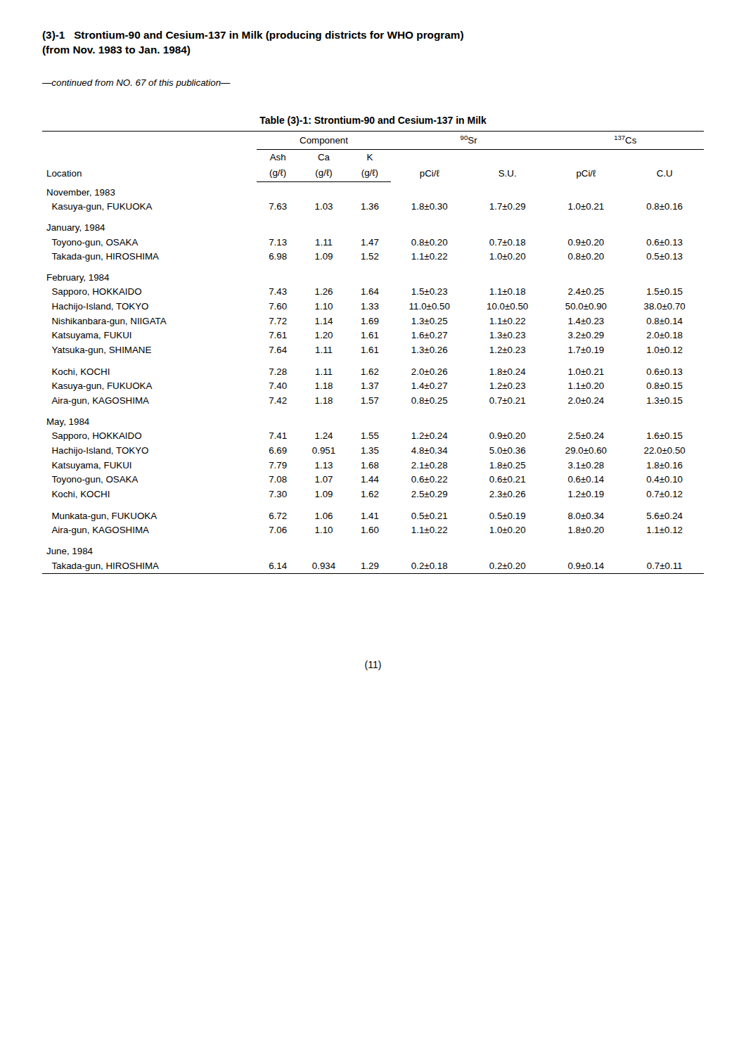(3)-1 Strontium-90 and Cesium-137 in Milk (producing districts for WHO program)
(from Nov. 1983 to Jan. 1984)
—continued from NO. 67 of this publication—
Table (3)-1: Strontium-90 and Cesium-137 in Milk
| Location | Component | 90 Sr | 137 Cs |
| --- | --- | --- | --- |
| Ash | Ca | K | pCi/ℓ | S.U. | pCi/ℓ | C.U |
| (g/ℓ) | (g/ℓ) | (g/ℓ) |
| November, 1983 | | | | | | | |
| Kasuya-gun, FUKUOKA | 7.63 | 1.03 | 1.36 | 1.8±0.30 | 1.7±0.29 | 1.0±0.21 | 0.8±0.16 |
| January, 1984 | | | | | | | |
| Toyono-gun, OSAKA | 7.13 | 1.11 | 1.47 | 0.8±0.20 | 0.7±0.18 | 0.9±0.20 | 0.6±0.13 |
| Takada-gun, HIROSHIMA | 6.98 | 1.09 | 1.52 | 1.1±0.22 | 1.0±0.20 | 0.8±0.20 | 0.5±0.13 |
| February, 1984 | | | | | | | |
| Sapporo, HOKKAIDO | 7.43 | 1.26 | 1.64 | 1.5±0.23 | 1.1±0.18 | 2.4±0.25 | 1.5±0.15 |
| Hachijo-Island, TOKYO | 7.60 | 1.10 | 1.33 | 11.0±0.50 | 10.0±0.50 | 50.0±0.90 | 38.0±0.70 |
| Nishikanbara-gun, NIIGATA | 7.72 | 1.14 | 1.69 | 1.3±0.25 | 1.1±0.22 | 1.4±0.23 | 0.8±0.14 |
| Katsuyama, FUKUI | 7.61 | 1.20 | 1.61 | 1.6±0.27 | 1.3±0.23 | 3.2±0.29 | 2.0±0.18 |
| Yatsuka-gun, SHIMANE | 7.64 | 1.11 | 1.61 | 1.3±0.26 | 1.2±0.23 | 1.7±0.19 | 1.0±0.12 |
| Kochi, KOCHI | 7.28 | 1.11 | 1.62 | 2.0±0.26 | 1.8±0.24 | 1.0±0.21 | 0.6±0.13 |
| Kasuya-gun, FUKUOKA | 7.40 | 1.18 | 1.37 | 1.4±0.27 | 1.2±0.23 | 1.1±0.20 | 0.8±0.15 |
| Aira-gun, KAGOSHIMA | 7.42 | 1.18 | 1.57 | 0.8±0.25 | 0.7±0.21 | 2.0±0.24 | 1.3±0.15 |
| May, 1984 | | | | | | | |
| Sapporo, HOKKAIDO | 7.41 | 1.24 | 1.55 | 1.2±0.24 | 0.9±0.20 | 2.5±0.24 | 1.6±0.15 |
| Hachijo-Island, TOKYO | 6.69 | 0.951 | 1.35 | 4.8±0.34 | 5.0±0.36 | 29.0±0.60 | 22.0±0.50 |
| Katsuyama, FUKUI | 7.79 | 1.13 | 1.68 | 2.1±0.28 | 1.8±0.25 | 3.1±0.28 | 1.8±0.16 |
| Toyono-gun, OSAKA | 7.08 | 1.07 | 1.44 | 0.6±0.22 | 0.6±0.21 | 0.6±0.14 | 0.4±0.10 |
| Kochi, KOCHI | 7.30 | 1.09 | 1.62 | 2.5±0.29 | 2.3±0.26 | 1.2±0.19 | 0.7±0.12 |
| Munkata-gun, FUKUOKA | 6.72 | 1.06 | 1.41 | 0.5±0.21 | 0.5±0.19 | 8.0±0.34 | 5.6±0.24 |
| Aira-gun, KAGOSHIMA | 7.06 | 1.10 | 1.60 | 1.1±0.22 | 1.0±0.20 | 1.8±0.20 | 1.1±0.12 |
| June, 1984 | | | | | | | |
| Takada-gun, HIROSHIMA | 6.14 | 0.934 | 1.29 | 0.2±0.18 | 0.2±0.20 | 0.9±0.14 | 0.7±0.11 |
(11)